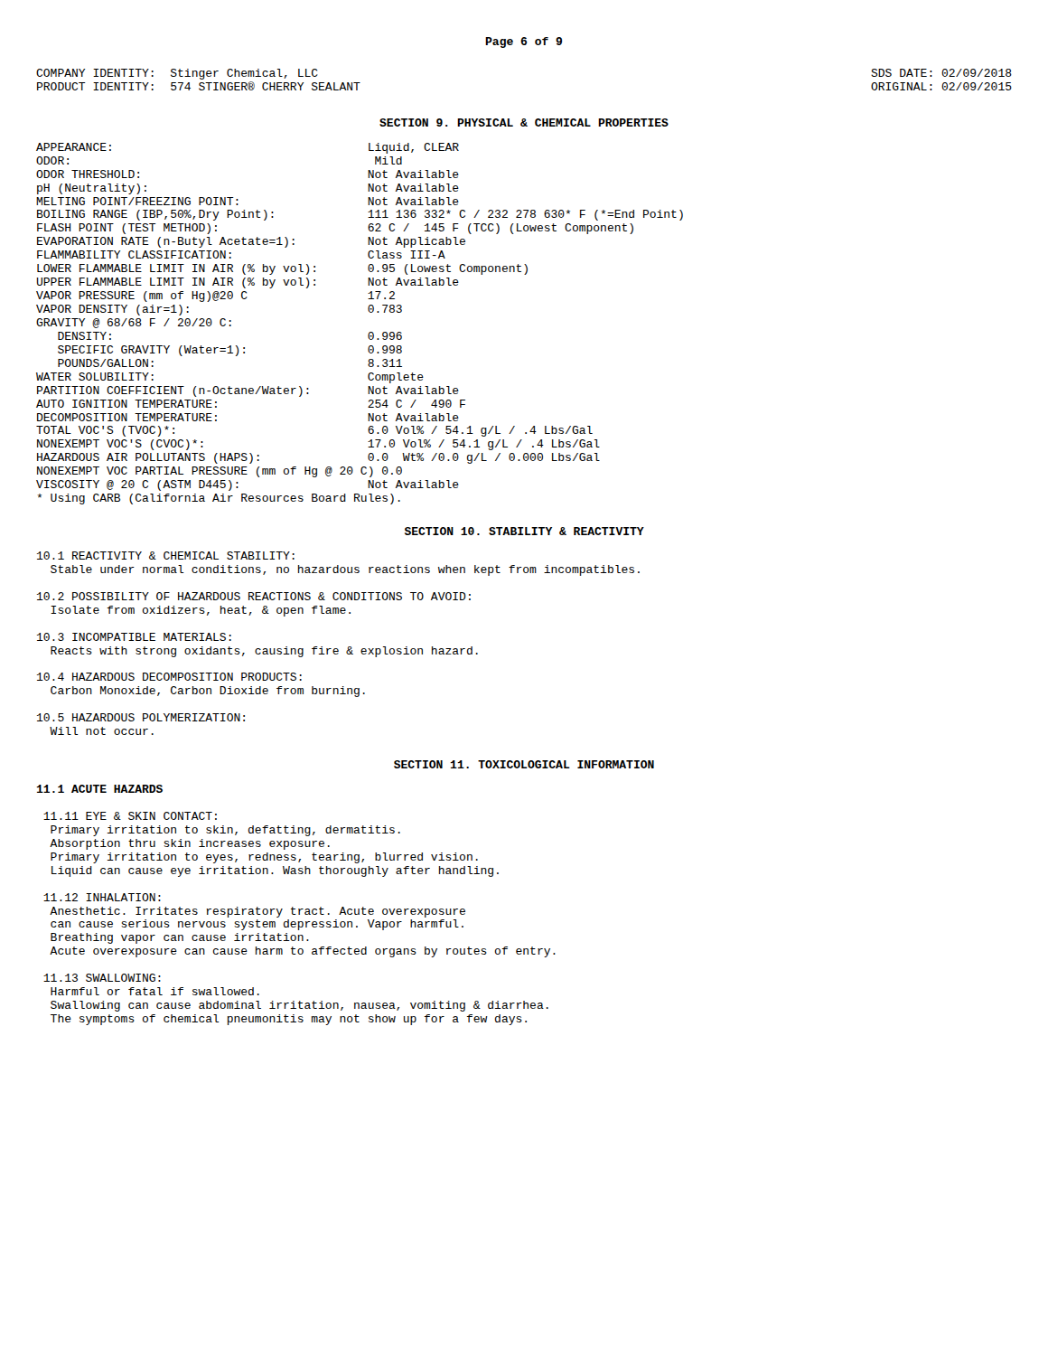Page 6 of 9
COMPANY IDENTITY: Stinger Chemical, LLC PRODUCT IDENTITY: 574 STINGER® CHERRY SEALANT
SDS DATE: 02/09/2018 ORIGINAL: 02/09/2015
SECTION 9. PHYSICAL & CHEMICAL PROPERTIES
APPEARANCE:                                    Liquid, CLEAR
ODOR:                                           Mild
ODOR THRESHOLD:                                Not Available
pH (Neutrality):                               Not Available
MELTING POINT/FREEZING POINT:                  Not Available
BOILING RANGE (IBP,50%,Dry Point):             111 136 332* C / 232 278 630* F (*=End Point)
FLASH POINT (TEST METHOD):                     62 C /  145 F (TCC) (Lowest Component)
EVAPORATION RATE (n-Butyl Acetate=1):          Not Applicable
FLAMMABILITY CLASSIFICATION:                   Class III-A
LOWER FLAMMABLE LIMIT IN AIR (% by vol):       0.95 (Lowest Component)
UPPER FLAMMABLE LIMIT IN AIR (% by vol):       Not Available
VAPOR PRESSURE (mm of Hg)@20 C                 17.2
VAPOR DENSITY (air=1):                         0.783
GRAVITY @ 68/68 F / 20/20 C:
   DENSITY:                                    0.996
   SPECIFIC GRAVITY (Water=1):                 0.998
   POUNDS/GALLON:                              8.311
WATER SOLUBILITY:                              Complete
PARTITION COEFFICIENT (n-Octane/Water):        Not Available
AUTO IGNITION TEMPERATURE:                     254 C /  490 F
DECOMPOSITION TEMPERATURE:                     Not Available
TOTAL VOC'S (TVOC)*:                           6.0 Vol% / 54.1 g/L / .4 Lbs/Gal
NONEXEMPT VOC'S (CVOC)*:                       17.0 Vol% / 54.1 g/L / .4 Lbs/Gal
HAZARDOUS AIR POLLUTANTS (HAPS):               0.0  Wt% /0.0 g/L / 0.000 Lbs/Gal
NONEXEMPT VOC PARTIAL PRESSURE (mm of Hg @ 20 C) 0.0
VISCOSITY @ 20 C (ASTM D445):                  Not Available
* Using CARB (California Air Resources Board Rules).
SECTION 10. STABILITY & REACTIVITY
10.1 REACTIVITY & CHEMICAL STABILITY:
  Stable under normal conditions, no hazardous reactions when kept from incompatibles.

10.2 POSSIBILITY OF HAZARDOUS REACTIONS & CONDITIONS TO AVOID:
  Isolate from oxidizers, heat, & open flame.

10.3 INCOMPATIBLE MATERIALS:
  Reacts with strong oxidants, causing fire & explosion hazard.

10.4 HAZARDOUS DECOMPOSITION PRODUCTS:
  Carbon Monoxide, Carbon Dioxide from burning.

10.5 HAZARDOUS POLYMERIZATION:
  Will not occur.
SECTION 11. TOXICOLOGICAL INFORMATION
11.1 ACUTE HAZARDS

 11.11 EYE & SKIN CONTACT:
  Primary irritation to skin, defatting, dermatitis.
  Absorption thru skin increases exposure.
  Primary irritation to eyes, redness, tearing, blurred vision.
  Liquid can cause eye irritation. Wash thoroughly after handling.

 11.12 INHALATION:
  Anesthetic. Irritates respiratory tract. Acute overexposure
  can cause serious nervous system depression. Vapor harmful.
  Breathing vapor can cause irritation.
  Acute overexposure can cause harm to affected organs by routes of entry.

 11.13 SWALLOWING:
  Harmful or fatal if swallowed.
  Swallowing can cause abdominal irritation, nausea, vomiting & diarrhea.
  The symptoms of chemical pneumonitis may not show up for a few days.